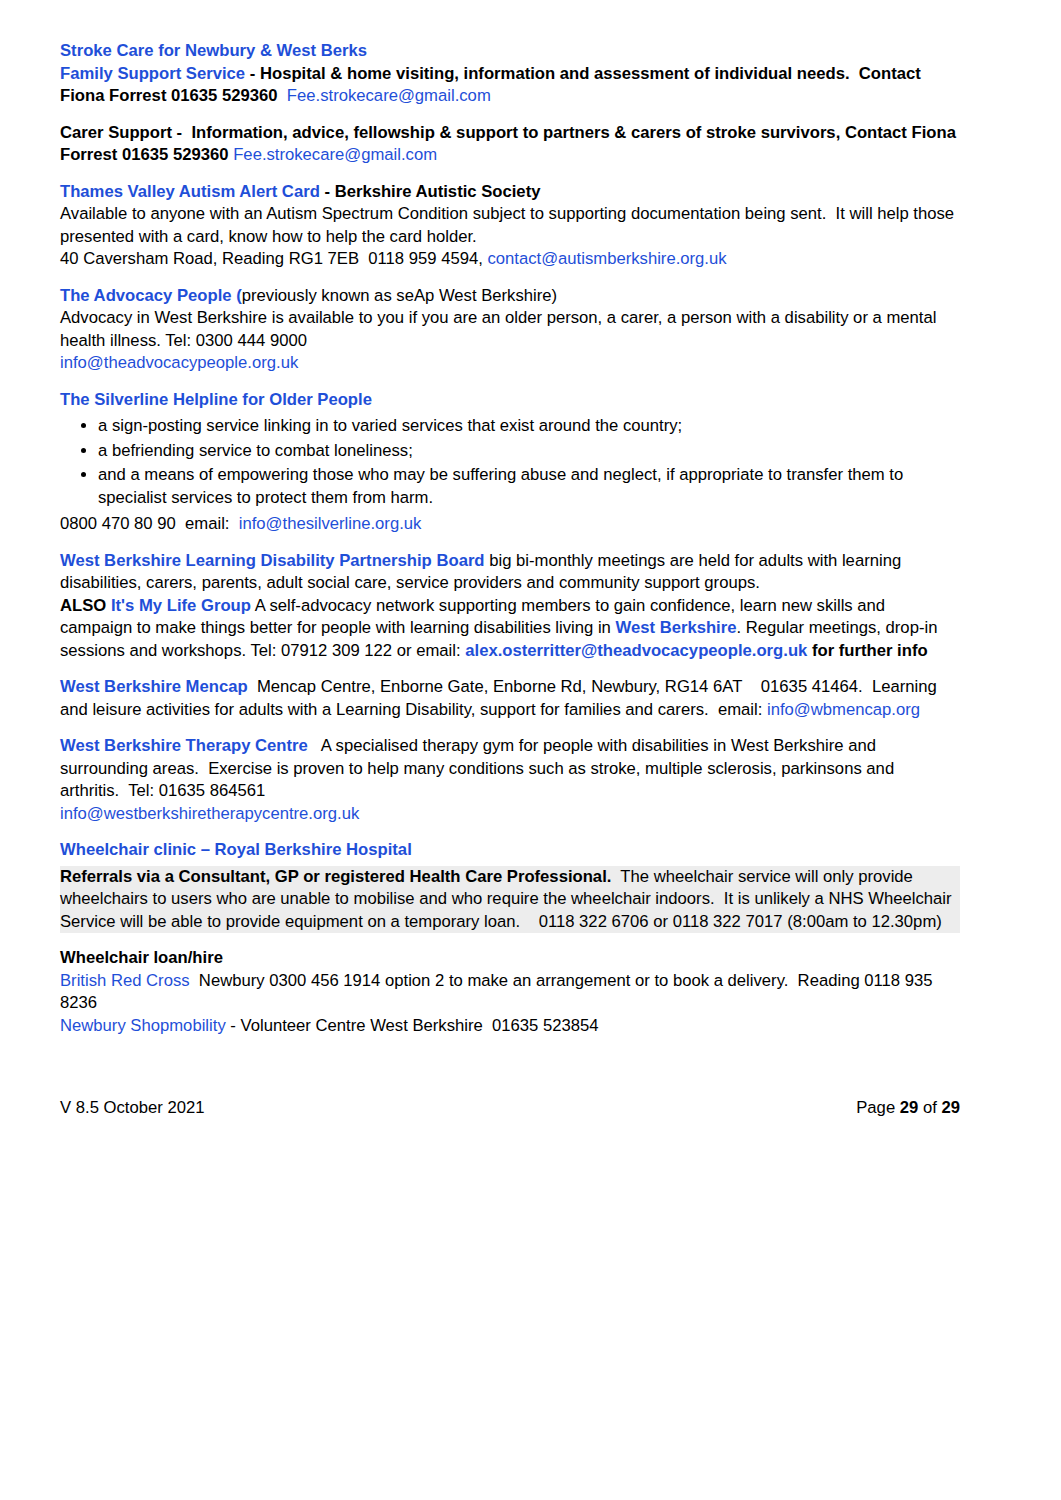Stroke Care for Newbury & West Berks
Family Support Service - Hospital & home visiting, information and assessment of individual needs. Contact Fiona Forrest 01635 529360 Fee.strokecare@gmail.com
Carer Support - Information, advice, fellowship & support to partners & carers of stroke survivors, Contact Fiona Forrest 01635 529360 Fee.strokecare@gmail.com
Thames Valley Autism Alert Card - Berkshire Autistic Society
Available to anyone with an Autism Spectrum Condition subject to supporting documentation being sent. It will help those presented with a card, know how to help the card holder.
40 Caversham Road, Reading RG1 7EB 0118 959 4594, contact@autismberkshire.org.uk
The Advocacy People (previously known as seAp West Berkshire)
Advocacy in West Berkshire is available to you if you are an older person, a carer, a person with a disability or a mental health illness. Tel: 0300 444 9000
info@theadvocacypeople.org.uk
The Silverline Helpline for Older People
a sign-posting service linking in to varied services that exist around the country;
a befriending service to combat loneliness;
and a means of empowering those who may be suffering abuse and neglect, if appropriate to transfer them to specialist services to protect them from harm.
0800 470 80 90 email: info@thesilverline.org.uk
West Berkshire Learning Disability Partnership Board big bi-monthly meetings are held for adults with learning disabilities, carers, parents, adult social care, service providers and community support groups.
ALSO It's My Life Group A self-advocacy network supporting members to gain confidence, learn new skills and campaign to make things better for people with learning disabilities living in West Berkshire. Regular meetings, drop-in sessions and workshops. Tel: 07912 309 122 or email: alex.osterritter@theadvocacypeople.org.uk for further info
West Berkshire Mencap Mencap Centre, Enborne Gate, Enborne Rd, Newbury, RG14 6AT 01635 41464. Learning and leisure activities for adults with a Learning Disability, support for families and carers. email: info@wbmencap.org
West Berkshire Therapy Centre A specialised therapy gym for people with disabilities in West Berkshire and surrounding areas. Exercise is proven to help many conditions such as stroke, multiple sclerosis, parkinsons and arthritis. Tel: 01635 864561
info@westberkshiretherapycentre.org.uk
Wheelchair clinic – Royal Berkshire Hospital
Referrals via a Consultant, GP or registered Health Care Professional. The wheelchair service will only provide wheelchairs to users who are unable to mobilise and who require the wheelchair indoors. It is unlikely a NHS Wheelchair Service will be able to provide equipment on a temporary loan. 0118 322 6706 or 0118 322 7017 (8:00am to 12.30pm)
Wheelchair loan/hire
British Red Cross Newbury 0300 456 1914 option 2 to make an arrangement or to book a delivery. Reading 0118 935 8236
Newbury Shopmobility - Volunteer Centre West Berkshire 01635 523854
V 8.5 October 2021 Page 29 of 29